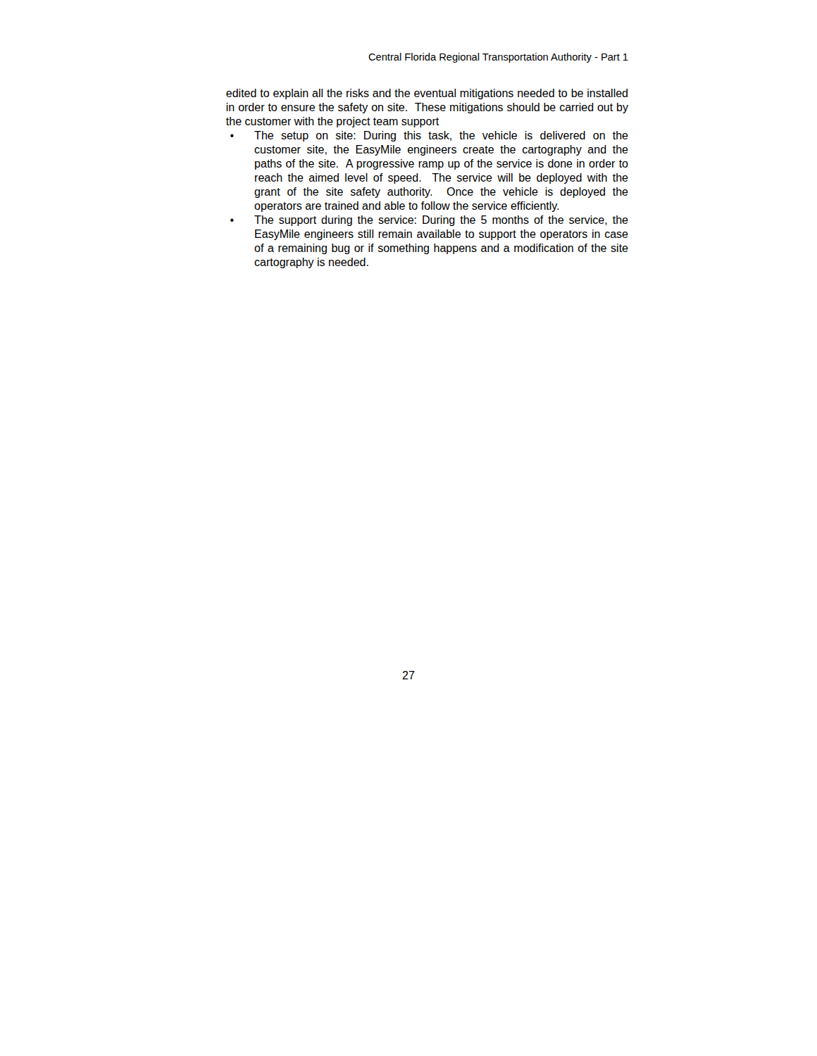Central Florida Regional Transportation Authority - Part 1
edited to explain all the risks and the eventual mitigations needed to be installed in order to ensure the safety on site. These mitigations should be carried out by the customer with the project team support
The setup on site: During this task, the vehicle is delivered on the customer site, the EasyMile engineers create the cartography and the paths of the site. A progressive ramp up of the service is done in order to reach the aimed level of speed. The service will be deployed with the grant of the site safety authority. Once the vehicle is deployed the operators are trained and able to follow the service efficiently.
The support during the service: During the 5 months of the service, the EasyMile engineers still remain available to support the operators in case of a remaining bug or if something happens and a modification of the site cartography is needed.
27